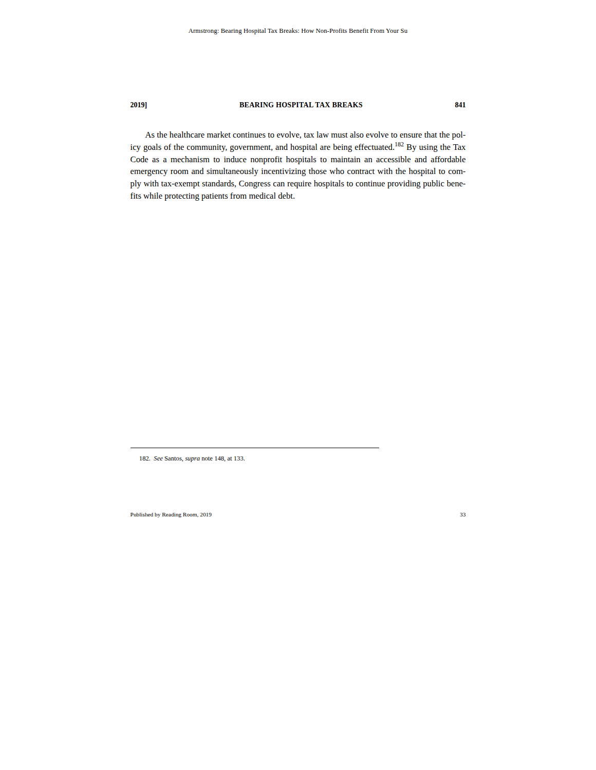Armstrong: Bearing Hospital Tax Breaks: How Non-Profits Benefit From Your Su
2019] BEARING HOSPITAL TAX BREAKS 841
As the healthcare market continues to evolve, tax law must also evolve to ensure that the policy goals of the community, government, and hospital are being effectuated.182 By using the Tax Code as a mechanism to induce nonprofit hospitals to maintain an accessible and affordable emergency room and simultaneously incentivizing those who contract with the hospital to comply with tax-exempt standards, Congress can require hospitals to continue providing public benefits while protecting patients from medical debt.
182. See Santos, supra note 148, at 133.
Published by Reading Room, 2019 33